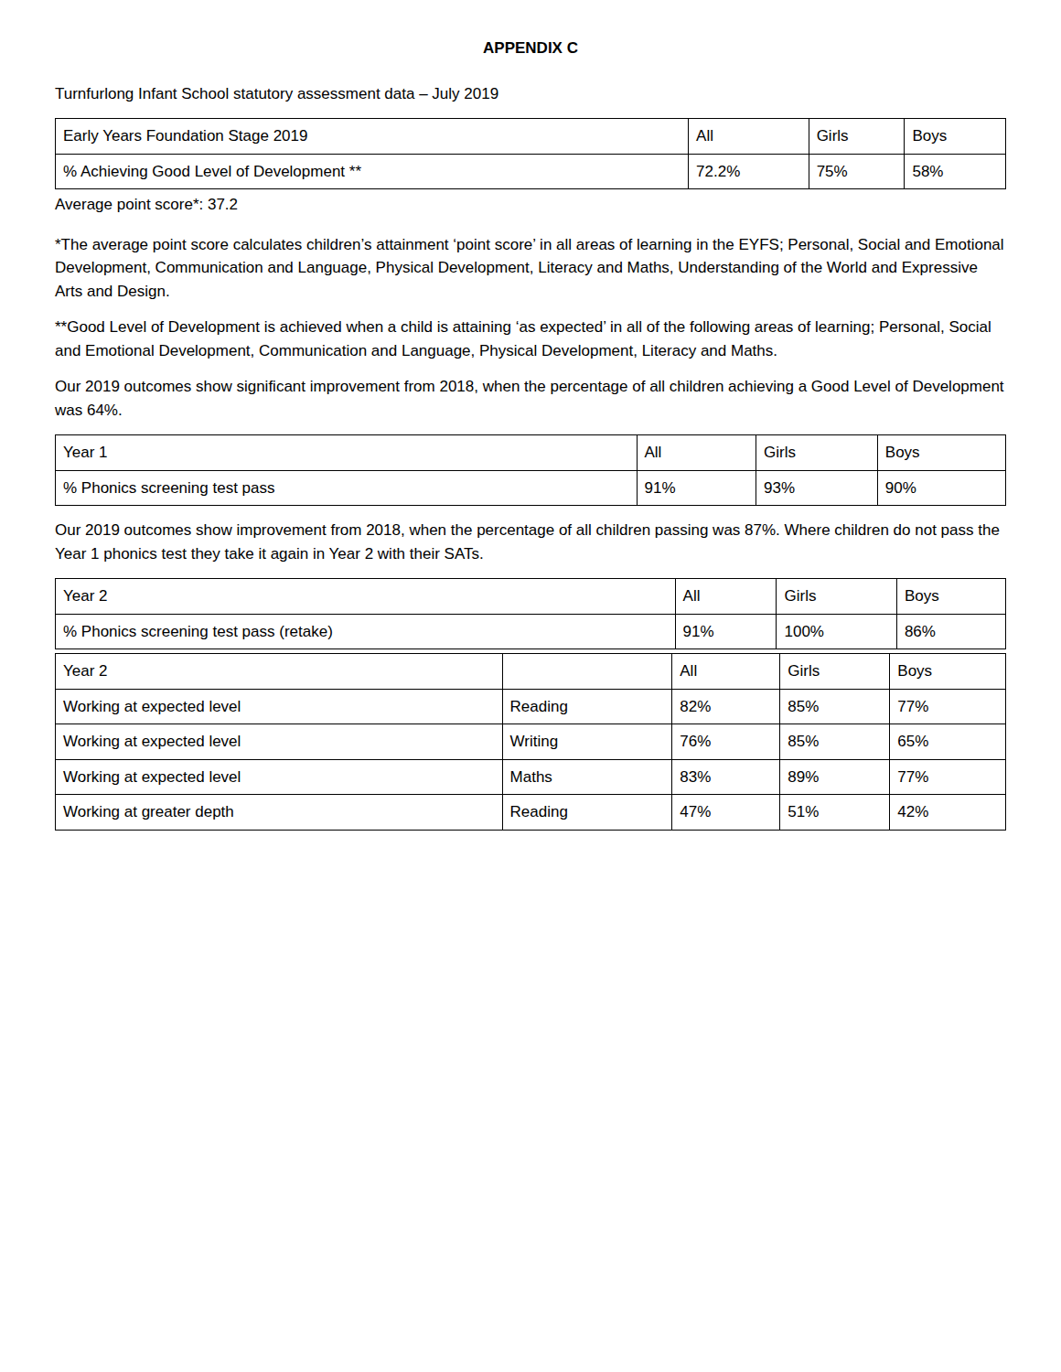APPENDIX C
Turnfurlong Infant School statutory assessment data – July 2019
| Early Years Foundation Stage 2019 | All | Girls | Boys |
| % Achieving Good Level of Development ** | 72.2% | 75% | 58% |
Average point score*: 37.2
*The average point score calculates children’s attainment ‘point score’ in all areas of learning in the EYFS; Personal, Social and Emotional Development, Communication and Language, Physical Development, Literacy and Maths, Understanding of the World and Expressive Arts and Design.
**Good Level of Development is achieved when a child is attaining ‘as expected’ in all of the following areas of learning; Personal, Social and Emotional Development, Communication and Language, Physical Development, Literacy and Maths.
Our 2019 outcomes show significant improvement from 2018, when the percentage of all children achieving a Good Level of Development was 64%.
| Year 1 | All | Girls | Boys |
| % Phonics screening test pass | 91% | 93% | 90% |
Our 2019 outcomes show improvement from 2018, when the percentage of all children passing was 87%. Where children do not pass the Year 1 phonics test they take it again in Year 2 with their SATs.
| Year 2 | All | Girls | Boys |
| % Phonics screening test pass (retake) | 91% | 100% | 86% |
| Year 2 | | All | Girls | Boys |
| Working at expected level | Reading | 82% | 85% | 77% |
| Working at expected level | Writing | 76% | 85% | 65% |
| Working at expected level | Maths | 83% | 89% | 77% |
| Working at greater depth | Reading | 47% | 51% | 42% |